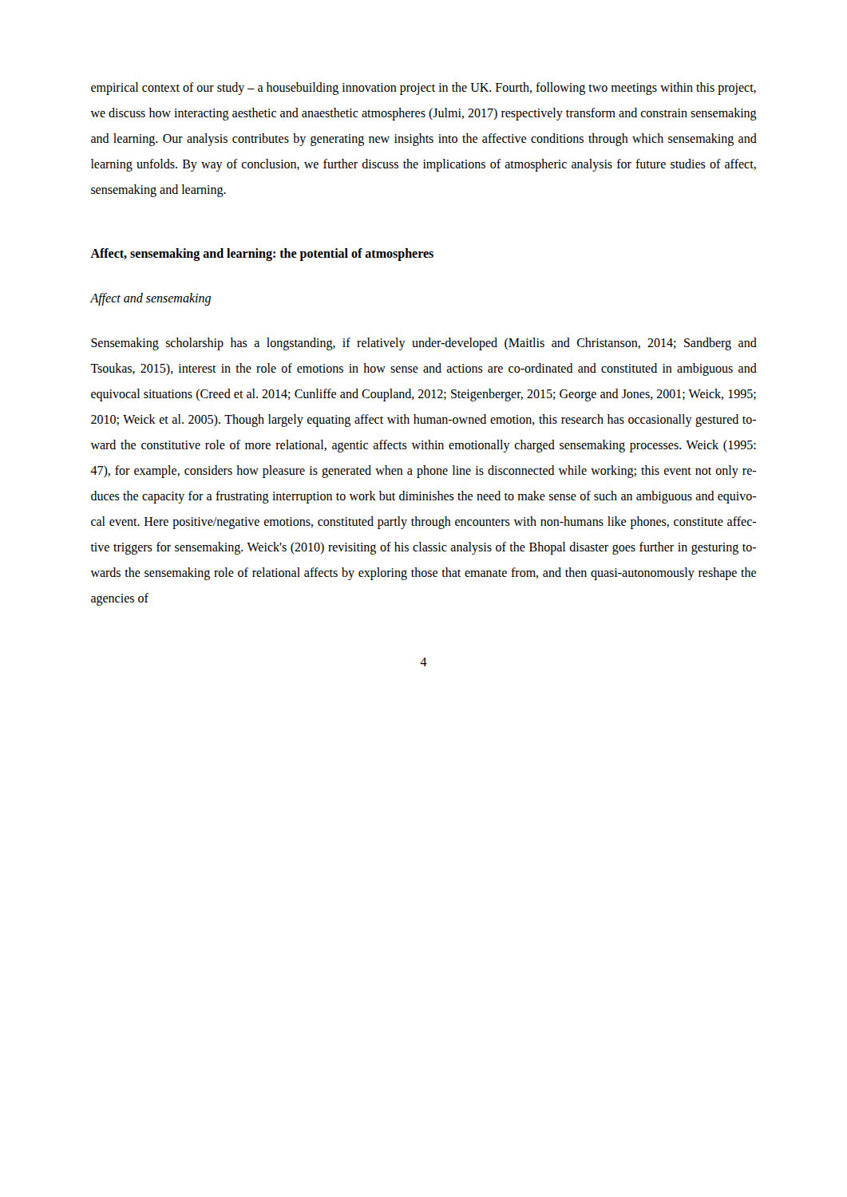empirical context of our study – a housebuilding innovation project in the UK. Fourth, following two meetings within this project, we discuss how interacting aesthetic and anaesthetic atmospheres (Julmi, 2017) respectively transform and constrain sensemaking and learning. Our analysis contributes by generating new insights into the affective conditions through which sensemaking and learning unfolds. By way of conclusion, we further discuss the implications of atmospheric analysis for future studies of affect, sensemaking and learning.
Affect, sensemaking and learning: the potential of atmospheres
Affect and sensemaking
Sensemaking scholarship has a longstanding, if relatively under-developed (Maitlis and Christanson, 2014; Sandberg and Tsoukas, 2015), interest in the role of emotions in how sense and actions are co-ordinated and constituted in ambiguous and equivocal situations (Creed et al. 2014; Cunliffe and Coupland, 2012; Steigenberger, 2015; George and Jones, 2001; Weick, 1995; 2010; Weick et al. 2005). Though largely equating affect with human-owned emotion, this research has occasionally gestured toward the constitutive role of more relational, agentic affects within emotionally charged sensemaking processes. Weick (1995: 47), for example, considers how pleasure is generated when a phone line is disconnected while working; this event not only reduces the capacity for a frustrating interruption to work but diminishes the need to make sense of such an ambiguous and equivocal event. Here positive/negative emotions, constituted partly through encounters with non-humans like phones, constitute affective triggers for sensemaking. Weick's (2010) revisiting of his classic analysis of the Bhopal disaster goes further in gesturing towards the sensemaking role of relational affects by exploring those that emanate from, and then quasi-autonomously reshape the agencies of
4